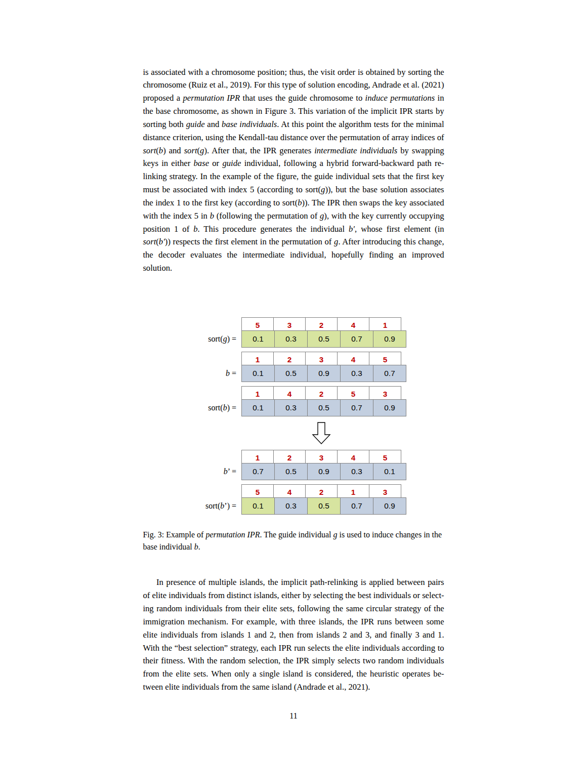is associated with a chromosome position; thus, the visit order is obtained by sorting the chromosome (Ruiz et al., 2019). For this type of solution encoding, Andrade et al. (2021) proposed a permutation IPR that uses the guide chromosome to induce permutations in the base chromosome, as shown in Figure 3. This variation of the implicit IPR starts by sorting both guide and base individuals. At this point the algorithm tests for the minimal distance criterion, using the Kendall-tau distance over the permutation of array indices of sort(b) and sort(g). After that, the IPR generates intermediate individuals by swapping keys in either base or guide individual, following a hybrid forward-backward path relinking strategy. In the example of the figure, the guide individual sets that the first key must be associated with index 5 (according to sort(g)), but the base solution associates the index 1 to the first key (according to sort(b)). The IPR then swaps the key associated with the index 5 in b (following the permutation of g), with the key currently occupying position 1 of b. This procedure generates the individual b′, whose first element (in sort(b′)) respects the first element in the permutation of g. After introducing this change, the decoder evaluates the intermediate individual, hopefully finding an improved solution.
| 5 | 3 | 2 | 4 | 1 |
sort(g) =
| 0.1 | 0.3 | 0.5 | 0.7 | 0.9 |
| 1 | 2 | 3 | 4 | 5 |
b =
| 0.1 | 0.5 | 0.9 | 0.3 | 0.7 |
| 1 | 4 | 2 | 5 | 3 |
sort(b) =
| 0.1 | 0.3 | 0.5 | 0.7 | 0.9 |
| 1 | 2 | 3 | 4 | 5 |
b’ =
| 0.7 | 0.5 | 0.9 | 0.3 | 0.1 |
| 5 | 4 | 2 | 1 | 3 |
sort(b’) =
| 0.1 | 0.3 | 0.5 | 0.7 | 0.9 |
Fig. 3: Example of permutation IPR. The guide individual g is used to induce changes in the base individual b.
In presence of multiple islands, the implicit path-relinking is applied between pairs of elite individuals from distinct islands, either by selecting the best individuals or selecting random individuals from their elite sets, following the same circular strategy of the immigration mechanism. For example, with three islands, the IPR runs between some elite individuals from islands 1 and 2, then from islands 2 and 3, and finally 3 and 1. With the “best selection” strategy, each IPR run selects the elite individuals according to their fitness. With the random selection, the IPR simply selects two random individuals from the elite sets. When only a single island is considered, the heuristic operates between elite individuals from the same island (Andrade et al., 2021).
11